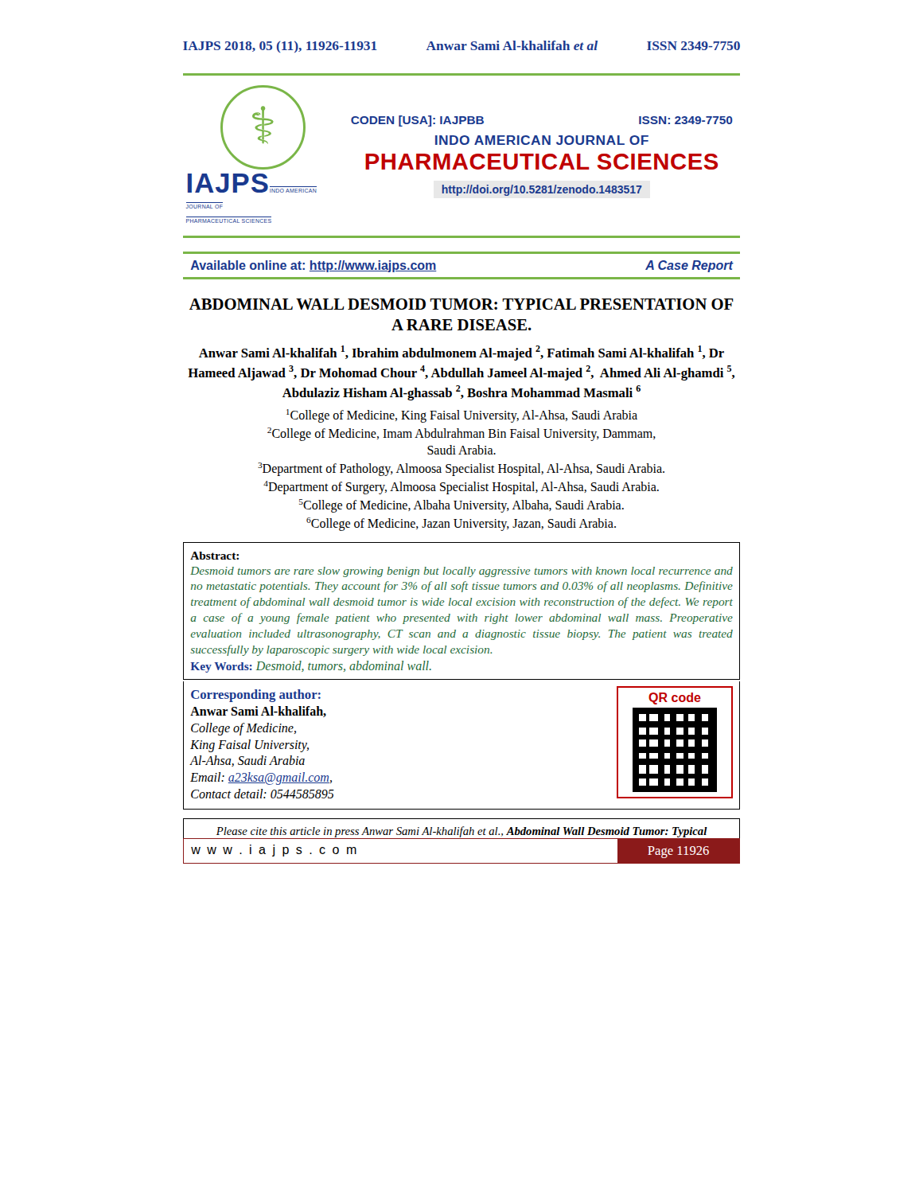IAJPS 2018, 05 (11), 11926-11931 Anwar Sami Al-khalifah et al ISSN 2349-7750
IAJPS INDO AMERICAN JOURNAL OF
PHARMACEUTICAL SCIENCES
CODEN [USA]: IAJPBB ISSN: 2349-7750
INDO AMERICAN JOURNAL OF
PHARMACEUTICAL SCIENCES
http://doi.org/10.5281/zenodo.1483517
Available online at: http://www.iajps.com A Case Report
Abdominal Wall Desmoid Tumor: Typical Presentation of a Rare Disease.
Anwar Sami Al-khalifah 1, Ibrahim abdulmonem Al-majed 2, Fatimah Sami Al-khalifah 1, Dr Hameed Aljawad 3, Dr Mohomad Chour 4, Abdullah Jameel Al-majed 2, Ahmed Ali Al-ghamdi 5, Abdulaziz Hisham Al-ghassab 2, Boshra Mohammad Masmali 6
1College of Medicine, King Faisal University, Al-Ahsa, Saudi Arabia
2College of Medicine, Imam Abdulrahman Bin Faisal University, Dammam,
Saudi Arabia.
3Department of Pathology, Almoosa Specialist Hospital, Al-Ahsa, Saudi Arabia.
4Department of Surgery, Almoosa Specialist Hospital, Al-Ahsa, Saudi Arabia.
5College of Medicine, Albaha University, Albaha, Saudi Arabia.
6College of Medicine, Jazan University, Jazan, Saudi Arabia.
Abstract:
Desmoid tumors are rare slow growing benign but locally aggressive tumors with known local recurrence and no metastatic potentials. They account for 3% of all soft tissue tumors and 0.03% of all neoplasms. Definitive treatment of abdominal wall desmoid tumor is wide local excision with reconstruction of the defect. We report a case of a young female patient who presented with right lower abdominal wall mass. Preoperative evaluation included ultrasonography, CT scan and a diagnostic tissue biopsy. The patient was treated successfully by laparoscopic surgery with wide local excision.
Key Words: Desmoid, tumors, abdominal wall.
Corresponding author:
Anwar Sami Al-khalifah,
College of Medicine,
King Faisal University,
Al-Ahsa, Saudi Arabia
Email: a23ksa@gmail.com,
Contact detail: 0544585895
QR code
Please cite this article in press Anwar Sami Al-khalifah et al., Abdominal Wall Desmoid Tumor: Typical Presentation of a Rare Disease., Indo Am. J. P. Sci, 2018; 05(11).
w w w . i a j p s . c o m
Page 11926